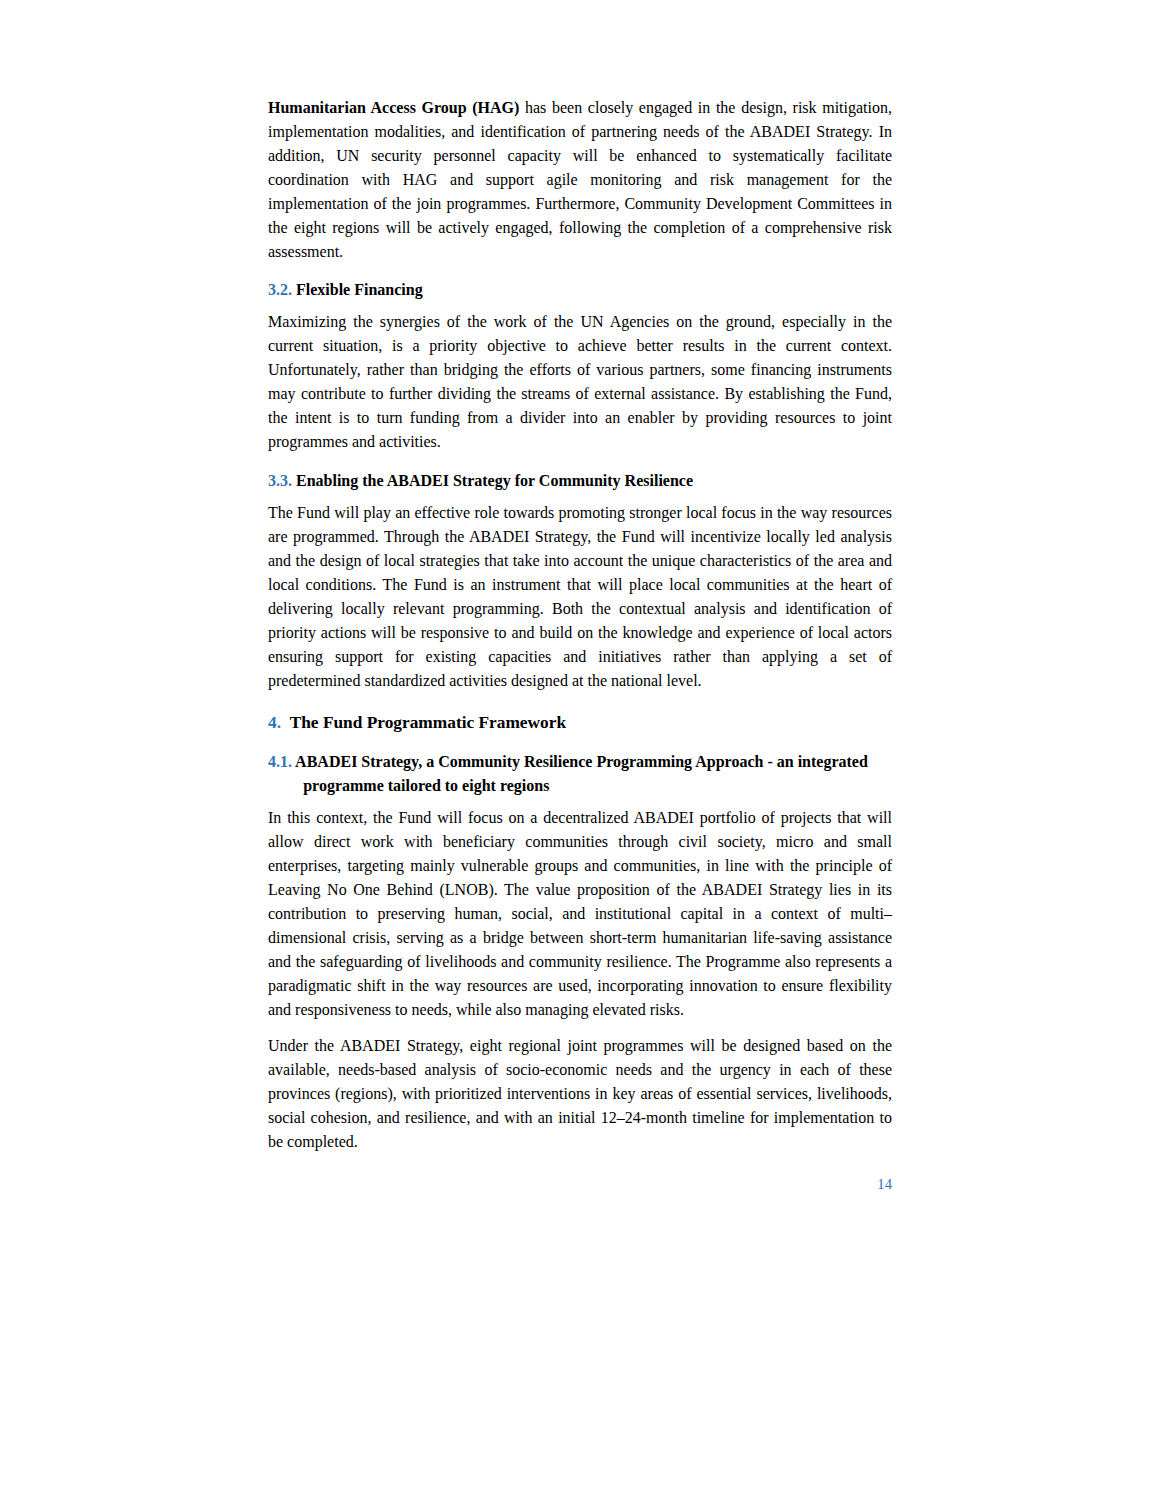Humanitarian Access Group (HAG) has been closely engaged in the design, risk mitigation, implementation modalities, and identification of partnering needs of the ABADEI Strategy. In addition, UN security personnel capacity will be enhanced to systematically facilitate coordination with HAG and support agile monitoring and risk management for the implementation of the join programmes. Furthermore, Community Development Committees in the eight regions will be actively engaged, following the completion of a comprehensive risk assessment.
3.2. Flexible Financing
Maximizing the synergies of the work of the UN Agencies on the ground, especially in the current situation, is a priority objective to achieve better results in the current context. Unfortunately, rather than bridging the efforts of various partners, some financing instruments may contribute to further dividing the streams of external assistance. By establishing the Fund, the intent is to turn funding from a divider into an enabler by providing resources to joint programmes and activities.
3.3. Enabling the ABADEI Strategy for Community Resilience
The Fund will play an effective role towards promoting stronger local focus in the way resources are programmed. Through the ABADEI Strategy, the Fund will incentivize locally led analysis and the design of local strategies that take into account the unique characteristics of the area and local conditions. The Fund is an instrument that will place local communities at the heart of delivering locally relevant programming. Both the contextual analysis and identification of priority actions will be responsive to and build on the knowledge and experience of local actors ensuring support for existing capacities and initiatives rather than applying a set of predetermined standardized activities designed at the national level.
4. The Fund Programmatic Framework
4.1. ABADEI Strategy, a Community Resilience Programming Approach - an integrated programme tailored to eight regions
In this context, the Fund will focus on a decentralized ABADEI portfolio of projects that will allow direct work with beneficiary communities through civil society, micro and small enterprises, targeting mainly vulnerable groups and communities, in line with the principle of Leaving No One Behind (LNOB). The value proposition of the ABADEI Strategy lies in its contribution to preserving human, social, and institutional capital in a context of multi–dimensional crisis, serving as a bridge between short-term humanitarian life-saving assistance and the safeguarding of livelihoods and community resilience. The Programme also represents a paradigmatic shift in the way resources are used, incorporating innovation to ensure flexibility and responsiveness to needs, while also managing elevated risks.
Under the ABADEI Strategy, eight regional joint programmes will be designed based on the available, needs-based analysis of socio-economic needs and the urgency in each of these provinces (regions), with prioritized interventions in key areas of essential services, livelihoods, social cohesion, and resilience, and with an initial 12–24-month timeline for implementation to be completed.
14